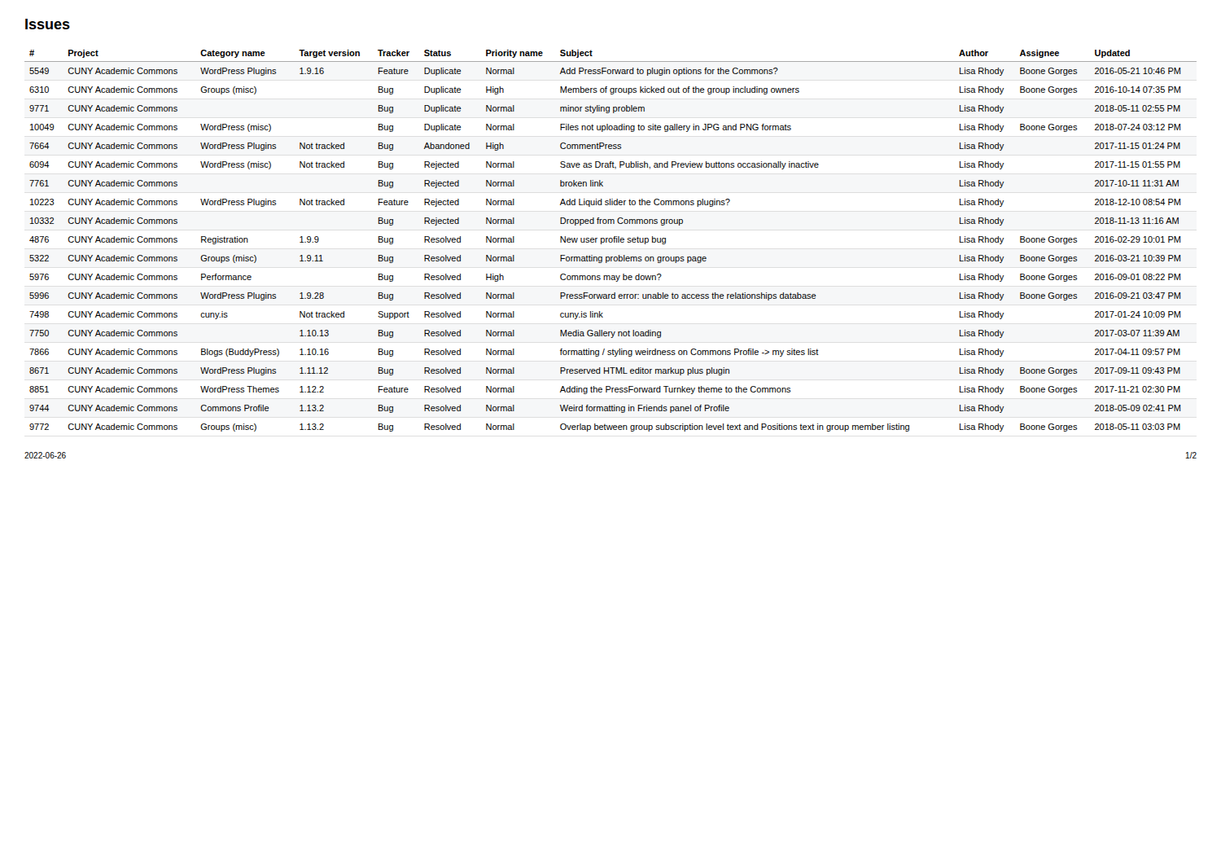Issues
| # | Project | Category name | Target version | Tracker | Status | Priority name | Subject | Author | Assignee | Updated |
| --- | --- | --- | --- | --- | --- | --- | --- | --- | --- | --- |
| 5549 | CUNY Academic Commons | WordPress Plugins | 1.9.16 | Feature | Duplicate | Normal | Add PressForward to plugin options for the Commons? | Lisa Rhody | Boone Gorges | 2016-05-21 10:46 PM |
| 6310 | CUNY Academic Commons | Groups (misc) | | Bug | Duplicate | High | Members of groups kicked out of the group including owners | Lisa Rhody | Boone Gorges | 2016-10-14 07:35 PM |
| 9771 | CUNY Academic Commons | | | Bug | Duplicate | Normal | minor styling problem | Lisa Rhody | | 2018-05-11 02:55 PM |
| 10049 | CUNY Academic Commons | WordPress (misc) | | Bug | Duplicate | Normal | Files not uploading to site gallery in JPG and PNG formats | Lisa Rhody | Boone Gorges | 2018-07-24 03:12 PM |
| 7664 | CUNY Academic Commons | WordPress Plugins | Not tracked | Bug | Abandoned | High | CommentPress | Lisa Rhody | | 2017-11-15 01:24 PM |
| 6094 | CUNY Academic Commons | WordPress (misc) | Not tracked | Bug | Rejected | Normal | Save as Draft, Publish, and Preview buttons occasionally inactive | Lisa Rhody | | 2017-11-15 01:55 PM |
| 7761 | CUNY Academic Commons | | | Bug | Rejected | Normal | broken link | Lisa Rhody | | 2017-10-11 11:31 AM |
| 10223 | CUNY Academic Commons | WordPress Plugins | Not tracked | Feature | Rejected | Normal | Add Liquid slider to the Commons plugins? | Lisa Rhody | | 2018-12-10 08:54 PM |
| 10332 | CUNY Academic Commons | | | Bug | Rejected | Normal | Dropped from Commons group | Lisa Rhody | | 2018-11-13 11:16 AM |
| 4876 | CUNY Academic Commons | Registration | 1.9.9 | Bug | Resolved | Normal | New user profile setup bug | Lisa Rhody | Boone Gorges | 2016-02-29 10:01 PM |
| 5322 | CUNY Academic Commons | Groups (misc) | 1.9.11 | Bug | Resolved | Normal | Formatting problems on groups page | Lisa Rhody | Boone Gorges | 2016-03-21 10:39 PM |
| 5976 | CUNY Academic Commons | Performance | | Bug | Resolved | High | Commons may be down? | Lisa Rhody | Boone Gorges | 2016-09-01 08:22 PM |
| 5996 | CUNY Academic Commons | WordPress Plugins | 1.9.28 | Bug | Resolved | Normal | PressForward error: unable to access the relationships database | Lisa Rhody | Boone Gorges | 2016-09-21 03:47 PM |
| 7498 | CUNY Academic Commons | cuny.is | Not tracked | Support | Resolved | Normal | cuny.is link | Lisa Rhody | | 2017-01-24 10:09 PM |
| 7750 | CUNY Academic Commons | | 1.10.13 | Bug | Resolved | Normal | Media Gallery not loading | Lisa Rhody | | 2017-03-07 11:39 AM |
| 7866 | CUNY Academic Commons | Blogs (BuddyPress) | 1.10.16 | Bug | Resolved | Normal | formatting / styling weirdness on Commons Profile -> my sites list | Lisa Rhody | | 2017-04-11 09:57 PM |
| 8671 | CUNY Academic Commons | WordPress Plugins | 1.11.12 | Bug | Resolved | Normal | Preserved HTML editor markup plus plugin | Lisa Rhody | Boone Gorges | 2017-09-11 09:43 PM |
| 8851 | CUNY Academic Commons | WordPress Themes | 1.12.2 | Feature | Resolved | Normal | Adding the PressForward Turnkey theme to the Commons | Lisa Rhody | Boone Gorges | 2017-11-21 02:30 PM |
| 9744 | CUNY Academic Commons | Commons Profile | 1.13.2 | Bug | Resolved | Normal | Weird formatting in Friends panel of Profile | Lisa Rhody | | 2018-05-09 02:41 PM |
| 9772 | CUNY Academic Commons | Groups (misc) | 1.13.2 | Bug | Resolved | Normal | Overlap between group subscription level text and Positions text in group member listing | Lisa Rhody | Boone Gorges | 2018-05-11 03:03 PM |
2022-06-26 1/2